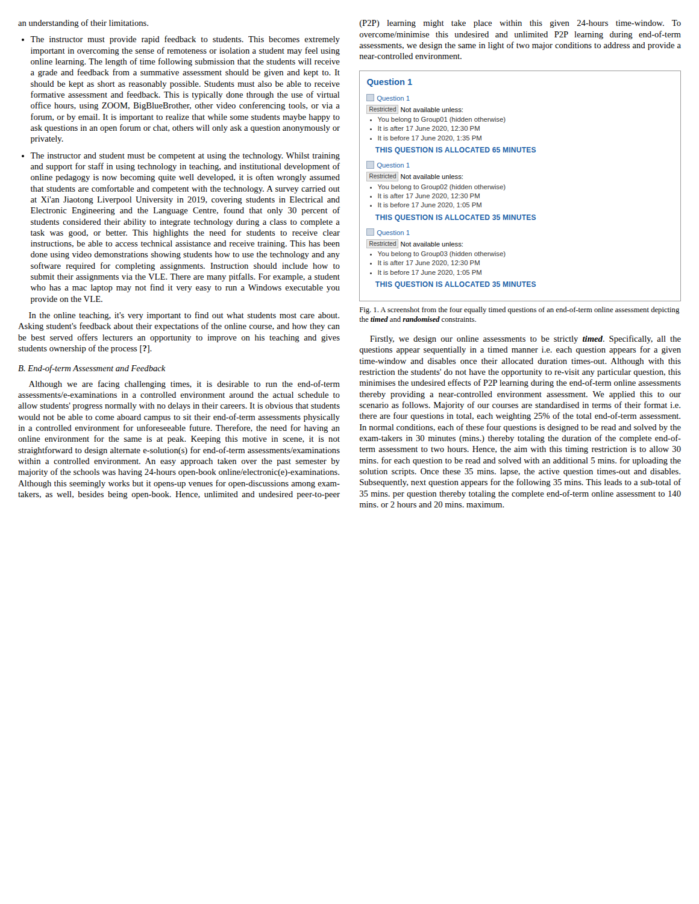an understanding of their limitations.
The instructor must provide rapid feedback to students. This becomes extremely important in overcoming the sense of remoteness or isolation a student may feel using online learning. The length of time following submission that the students will receive a grade and feedback from a summative assessment should be given and kept to. It should be kept as short as reasonably possible. Students must also be able to receive formative assessment and feedback. This is typically done through the use of virtual office hours, using ZOOM, BigBlueBrother, other video conferencing tools, or via a forum, or by email. It is important to realize that while some students maybe happy to ask questions in an open forum or chat, others will only ask a question anonymously or privately.
The instructor and student must be competent at using the technology. Whilst training and support for staff in using technology in teaching, and institutional development of online pedagogy is now becoming quite well developed, it is often wrongly assumed that students are comfortable and competent with the technology. A survey carried out at Xi'an Jiaotong Liverpool University in 2019, covering students in Electrical and Electronic Engineering and the Language Centre, found that only 30 percent of students considered their ability to integrate technology during a class to complete a task was good, or better. This highlights the need for students to receive clear instructions, be able to access technical assistance and receive training. This has been done using video demonstrations showing students how to use the technology and any software required for completing assignments. Instruction should include how to submit their assignments via the VLE. There are many pitfalls. For example, a student who has a mac laptop may not find it very easy to run a Windows executable you provide on the VLE.
In the online teaching, it's very important to find out what students most care about. Asking student's feedback about their expectations of the online course, and how they can be best served offers lecturers an opportunity to improve on his teaching and gives students ownership of the process [?].
B. End-of-term Assessment and Feedback
Although we are facing challenging times, it is desirable to run the end-of-term assessments/e-examinations in a controlled environment around the actual schedule to allow students' progress normally with no delays in their careers. It is obvious that students would not be able to come aboard campus to sit their end-of-term assessments physically in a controlled environment for unforeseeable future. Therefore, the need for having an online environment for the same is at peak. Keeping this motive in scene, it is not straightforward to design alternate e-solution(s) for end-of-term assessments/examinations within a controlled environment. An easy approach taken over the past semester by majority of the schools was having 24-hours open-book online/electronic(e)-examinations. Although this seemingly works but it opens-up venues for open-discussions among exam-takers, as well, besides being open-book. Hence, unlimited and undesired peer-to-peer (P2P) learning might take place within this given 24-hours time-window. To overcome/minimise this undesired and unlimited P2P learning during end-of-term assessments, we design the same in light of two major conditions to address and provide a near-controlled environment.
Question 1
Question 1
Restricted Not available unless:
You belong to Group01 (hidden otherwise)
It is after 17 June 2020, 12:30 PM
It is before 17 June 2020, 1:35 PM
THIS QUESTION IS ALLOCATED 65 MINUTES
Question 1
Restricted Not available unless:
You belong to Group02 (hidden otherwise)
It is after 17 June 2020, 12:30 PM
It is before 17 June 2020, 1:05 PM
THIS QUESTION IS ALLOCATED 35 MINUTES
Question 1
Restricted Not available unless:
You belong to Group03 (hidden otherwise)
It is after 17 June 2020, 12:30 PM
It is before 17 June 2020, 1:05 PM
THIS QUESTION IS ALLOCATED 35 MINUTES
Fig. 1. A screenshot from the four equally timed questions of an end-of-term online assessment depicting the timed and randomised constraints.
Firstly, we design our online assessments to be strictly timed. Specifically, all the questions appear sequentially in a timed manner i.e. each question appears for a given time-window and disables once their allocated duration times-out. Although with this restriction the students' do not have the opportunity to re-visit any particular question, this minimises the undesired effects of P2P learning during the end-of-term online assessments thereby providing a near-controlled environment assessment. We applied this to our scenario as follows. Majority of our courses are standardised in terms of their format i.e. there are four questions in total, each weighting 25% of the total end-of-term assessment. In normal conditions, each of these four questions is designed to be read and solved by the exam-takers in 30 minutes (mins.) thereby totaling the duration of the complete end-of-term assessment to two hours. Hence, the aim with this timing restriction is to allow 30 mins. for each question to be read and solved with an additional 5 mins. for uploading the solution scripts. Once these 35 mins. lapse, the active question times-out and disables. Subsequently, next question appears for the following 35 mins. This leads to a sub-total of 35 mins. per question thereby totaling the complete end-of-term online assessment to 140 mins. or 2 hours and 20 mins. maximum.